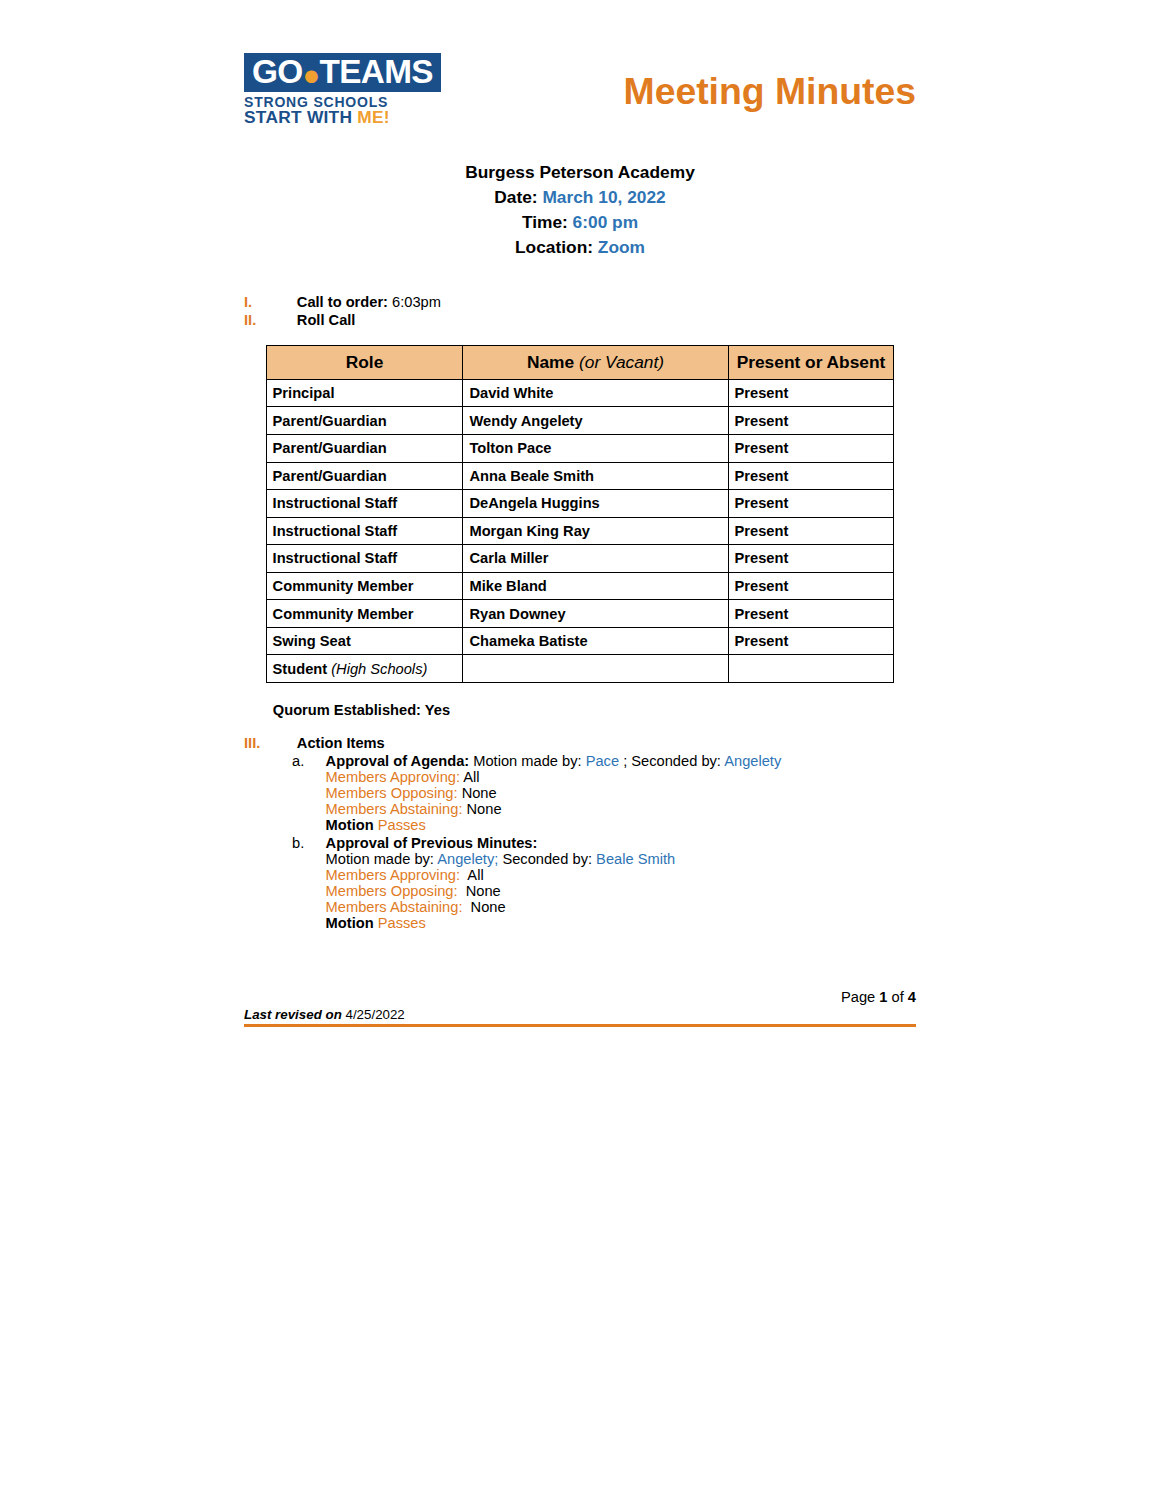GO●TEAMS
STRONG SCHOOLS
START WITH ME!
Meeting Minutes
Burgess Peterson Academy
Date: March 10, 2022
Time: 6:00 pm
Location: Zoom
I. Call to order: 6:03pm
II. Roll Call
| Role | Name (or Vacant) | Present or Absent |
| --- | --- | --- |
| Principal | David White | Present |
| Parent/Guardian | Wendy Angelety | Present |
| Parent/Guardian | Tolton Pace | Present |
| Parent/Guardian | Anna Beale Smith | Present |
| Instructional Staff | DeAngela Huggins | Present |
| Instructional Staff | Morgan King Ray | Present |
| Instructional Staff | Carla Miller | Present |
| Community Member | Mike Bland | Present |
| Community Member | Ryan Downey | Present |
| Swing Seat | Chameka Batiste | Present |
| Student (High Schools) | | |
Quorum Established: Yes
III. Action Items
a. Approval of Agenda: Motion made by: Pace ; Seconded by: Angelety
Members Approving: All
Members Opposing: None
Members Abstaining: None
Motion Passes
b. Approval of Previous Minutes:
Motion made by: Angelety; Seconded by: Beale Smith
Members Approving: All
Members Opposing: None
Members Abstaining: None
Motion Passes
Page 1 of 4
Last revised on 4/25/2022